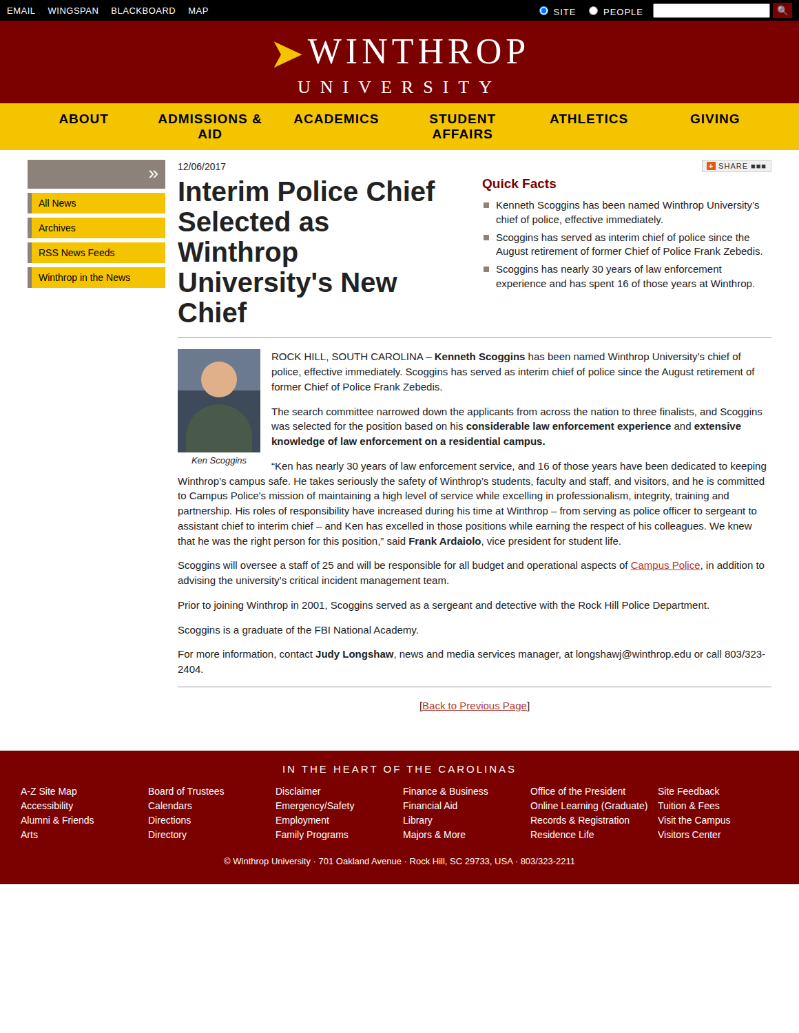EMAIL WINGSPAN BLACKBOARD MAP SITE PEOPLE 🔍
➤WINTHROPUNIVERSITY
ABOUT
ADMISSIONS & AID
ACADEMICS
STUDENT AFFAIRS
ATHLETICS
GIVING
All News
Archives
RSS News Feeds
Winthrop in the News
+SHARE ■■■
12/06/2017
Quick Facts
Kenneth Scoggins has been named Winthrop University’s chief of police, effective immediately.
Scoggins has served as interim chief of police since the August retirement of former Chief of Police Frank Zebedis.
Scoggins has nearly 30 years of law enforcement experience and has spent 16 of those years at Winthrop.
Interim Police Chief Selected as Winthrop University's New Chief
Ken Scoggins
ROCK HILL, SOUTH CAROLINA – Kenneth Scoggins has been named Winthrop University’s chief of police, effective immediately. Scoggins has served as interim chief of police since the August retirement of former Chief of Police Frank Zebedis.
The search committee narrowed down the applicants from across the nation to three finalists, and Scoggins was selected for the position based on his considerable law enforcement experience and extensive knowledge of law enforcement on a residential campus.
“Ken has nearly 30 years of law enforcement service, and 16 of those years have been dedicated to keeping Winthrop’s campus safe. He takes seriously the safety of Winthrop’s students, faculty and staff, and visitors, and he is committed to Campus Police’s mission of maintaining a high level of service while excelling in professionalism, integrity, training and partnership. His roles of responsibility have increased during his time at Winthrop – from serving as police officer to sergeant to assistant chief to interim chief – and Ken has excelled in those positions while earning the respect of his colleagues. We knew that he was the right person for this position,” said Frank Ardaiolo, vice president for student life.
Scoggins will oversee a staff of 25 and will be responsible for all budget and operational aspects of Campus Police, in addition to advising the university’s critical incident management team.
Prior to joining Winthrop in 2001, Scoggins served as a sergeant and detective with the Rock Hill Police Department.
Scoggins is a graduate of the FBI National Academy.
For more information, contact Judy Longshaw, news and media services manager, at longshawj@winthrop.edu or call 803/323-2404.
[Back to Previous Page]
IN THE HEART OF THE CAROLINAS
A-Z Site Map Accessibility Alumni & Friends Arts
Board of Trustees Calendars Directions Directory
Disclaimer Emergency/Safety Employment Family Programs
Finance & Business Financial Aid Library Majors & More
Office of the President Online Learning (Graduate) Records & Registration Residence Life
Site Feedback Tuition & Fees Visit the Campus Visitors Center
© Winthrop University · 701 Oakland Avenue · Rock Hill, SC 29733, USA · 803/323-2211